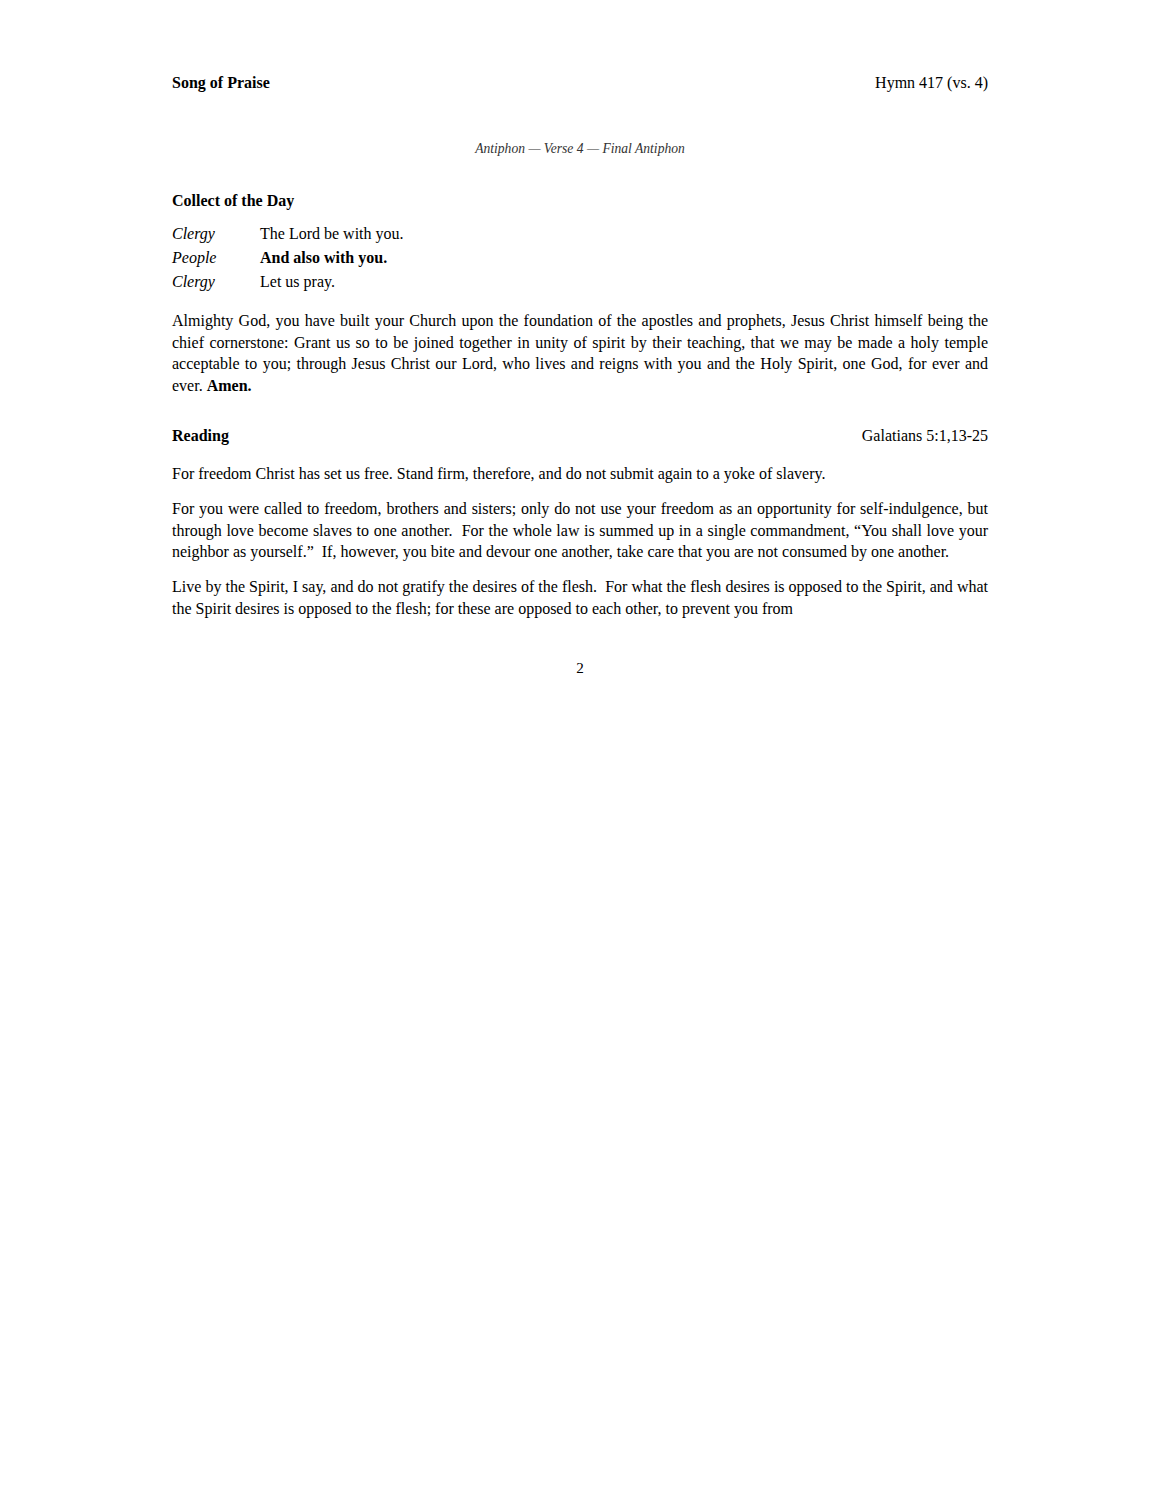Song of Praise Hymn 417 (vs. 4)
Antiphon — Verse 4 — Final Antiphon
Collect of the Day
Clergy The Lord be with you.
People And also with you.
Clergy Let us pray.
Almighty God, you have built your Church upon the foundation of the apostles and prophets, Jesus Christ himself being the chief cornerstone: Grant us so to be joined together in unity of spirit by their teaching, that we may be made a holy temple acceptable to you; through Jesus Christ our Lord, who lives and reigns with you and the Holy Spirit, one God, for ever and ever. Amen.
Reading Galatians 5:1,13-25
For freedom Christ has set us free. Stand firm, therefore, and do not submit again to a yoke of slavery.
For you were called to freedom, brothers and sisters; only do not use your freedom as an opportunity for self-indulgence, but through love become slaves to one another. For the whole law is summed up in a single commandment, “You shall love your neighbor as yourself.” If, however, you bite and devour one another, take care that you are not consumed by one another.
Live by the Spirit, I say, and do not gratify the desires of the flesh. For what the flesh desires is opposed to the Spirit, and what the Spirit desires is opposed to the flesh; for these are opposed to each other, to prevent you from
2